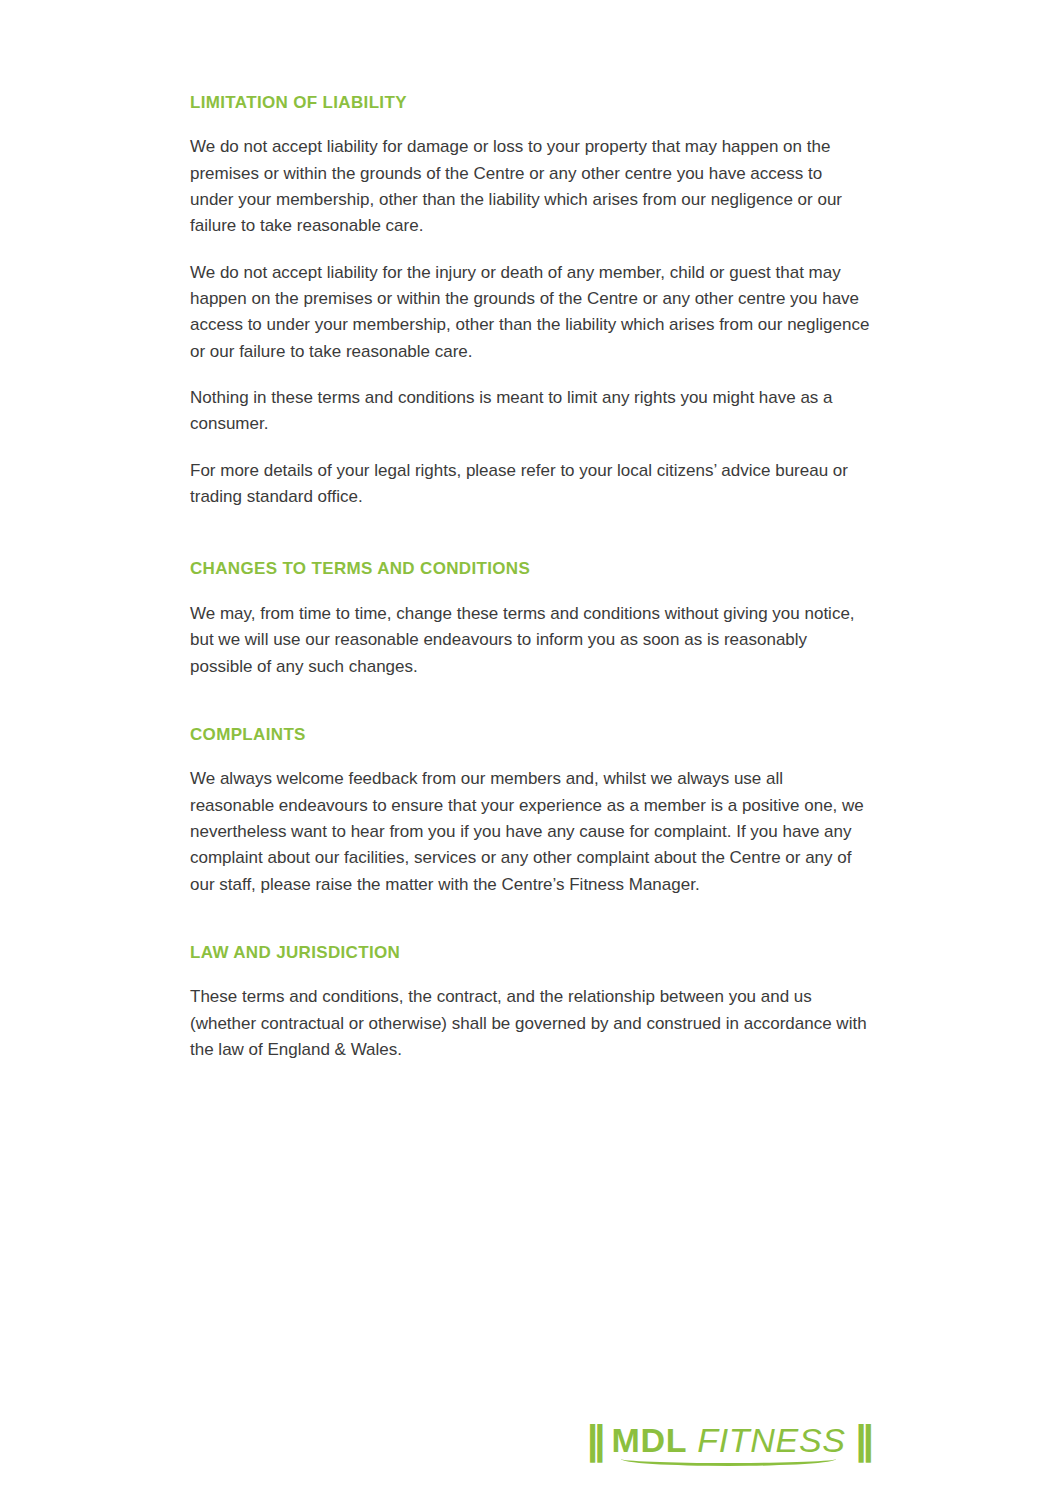Limitation of Liability
We do not accept liability for damage or loss to your property that may happen on the premises or within the grounds of the Centre or any other centre you have access to under your membership, other than the liability which arises from our negligence or our failure to take reasonable care.
We do not accept liability for the injury or death of any member, child or guest that may happen on the premises or within the grounds of the Centre or any other centre you have access to under your membership, other than the liability which arises from our negligence or our failure to take reasonable care.
Nothing in these terms and conditions is meant to limit any rights you might have as a consumer.
For more details of your legal rights, please refer to your local citizens’ advice bureau or trading standard office.
Changes to Terms and Conditions
We may, from time to time, change these terms and conditions without giving you notice, but we will use our reasonable endeavours to inform you as soon as is reasonably possible of any such changes.
Complaints
We always welcome feedback from our members and, whilst we always use all reasonable endeavours to ensure that your experience as a member is a positive one, we nevertheless want to hear from you if you have any cause for complaint. If you have any complaint about our facilities, services or any other complaint about the Centre or any of our staff, please raise the matter with the Centre’s Fitness Manager.
Law and Jurisdiction
These terms and conditions, the contract, and the relationship between you and us (whether contractual or otherwise) shall be governed by and construed in accordance with the law of England & Wales.
|| MDL FITNESS ||